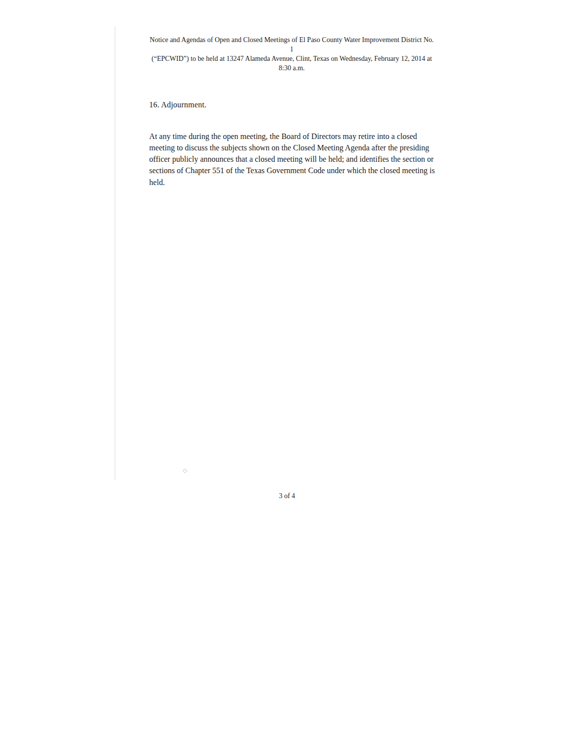Notice and Agendas of Open and Closed Meetings of El Paso County Water Improvement District No. 1
(“EPCWID”) to be held at 13247 Alameda Avenue, Clint, Texas on Wednesday, February 12, 2014 at 8:30 a.m.
16. Adjournment.
At any time during the open meeting, the Board of Directors may retire into a closed meeting to discuss the subjects shown on the Closed Meeting Agenda after the presiding officer publicly announces that a closed meeting will be held; and identifies the section or sections of Chapter 551 of the Texas Government Code under which the closed meeting is held.
◇
3 of 4